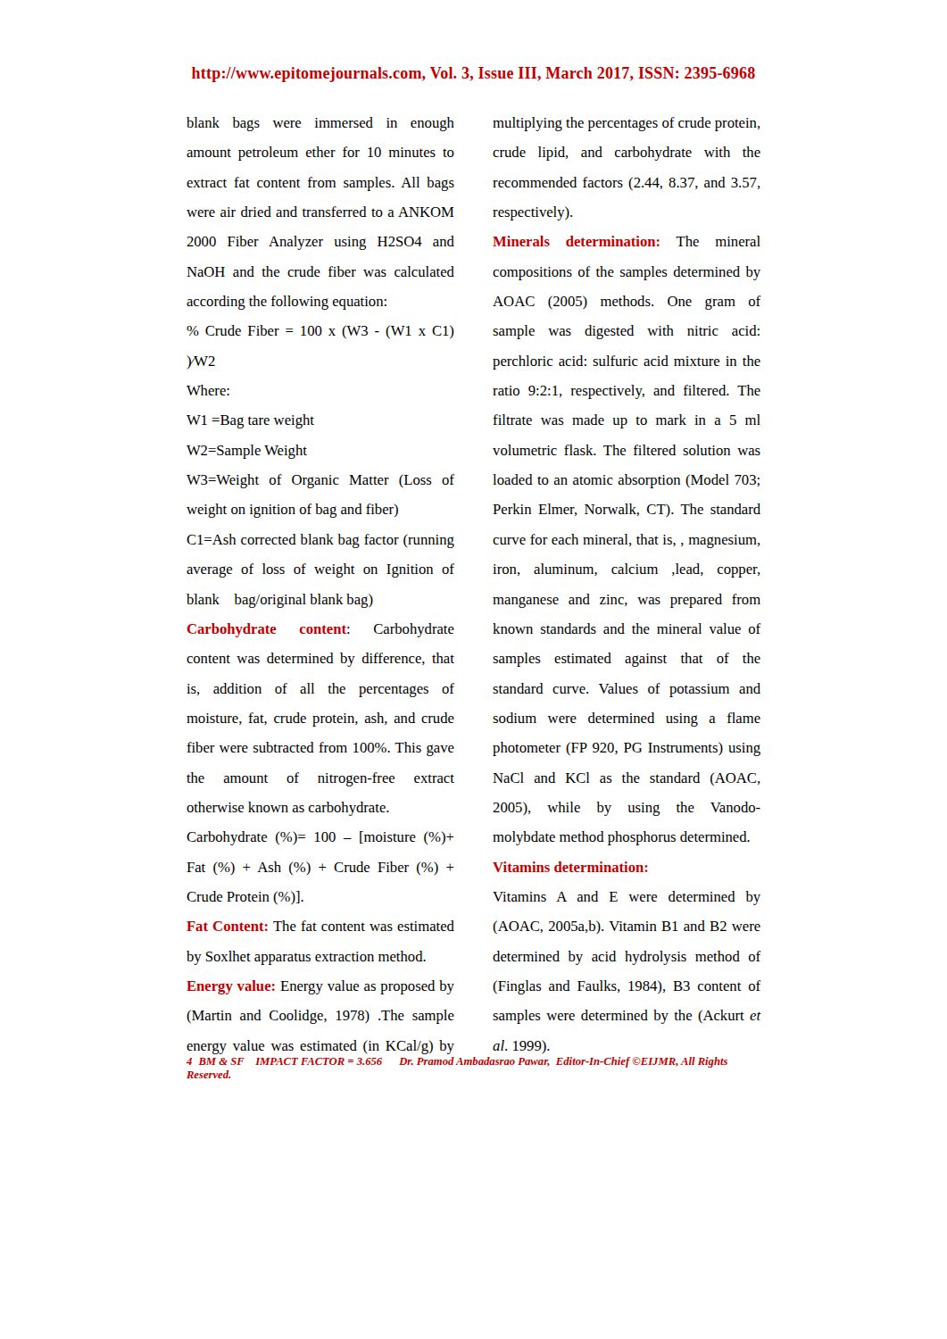http://www.epitomejournals.com, Vol. 3, Issue III, March 2017, ISSN: 2395-6968
blank bags were immersed in enough amount petroleum ether for 10 minutes to extract fat content from samples. All bags were air dried and transferred to a ANKOM 2000 Fiber Analyzer using H2SO4 and NaOH and the crude fiber was calculated according the following equation:
% Crude Fiber = 100 x (W3 - (W1 x C1) )⁄W2
Where:
W1 =Bag tare weight
W2=Sample Weight
W3=Weight of Organic Matter (Loss of weight on ignition of bag and fiber)
C1=Ash corrected blank bag factor (running average of loss of weight on Ignition of blank bag/original blank bag)
Carbohydrate content: Carbohydrate content was determined by difference, that is, addition of all the percentages of moisture, fat, crude protein, ash, and crude fiber were subtracted from 100%. This gave the amount of nitrogen-free extract otherwise known as carbohydrate.
Carbohydrate (%)= 100 – [moisture (%)+ Fat (%) + Ash (%) + Crude Fiber (%) + Crude Protein (%)].
Fat Content: The fat content was estimated by Soxlhet apparatus extraction method.
Energy value: Energy value as proposed by (Martin and Coolidge, 1978) .The sample energy value was estimated (in KCal/g) by multiplying the percentages of crude protein, crude lipid, and carbohydrate with the recommended factors (2.44, 8.37, and 3.57, respectively).
Minerals determination: The mineral compositions of the samples determined by AOAC (2005) methods. One gram of sample was digested with nitric acid: perchloric acid: sulfuric acid mixture in the ratio 9:2:1, respectively, and filtered. The filtrate was made up to mark in a 5 ml volumetric flask. The filtered solution was loaded to an atomic absorption (Model 703; Perkin Elmer, Norwalk, CT). The standard curve for each mineral, that is, , magnesium, iron, aluminum, calcium ,lead, copper, manganese and zinc, was prepared from known standards and the mineral value of samples estimated against that of the standard curve. Values of potassium and sodium were determined using a flame photometer (FP 920, PG Instruments) using NaCl and KCl as the standard (AOAC, 2005), while by using the Vanodo-molybdate method phosphorus determined.
Vitamins determination:
Vitamins A and E were determined by (AOAC, 2005a,b). Vitamin B1 and B2 were determined by acid hydrolysis method of (Finglas and Faulks, 1984), B3 content of samples were determined by the (Ackurt et al. 1999).
4 BM & SF IMPACT FACTOR = 3.656 Dr. Pramod Ambadasrao Pawar, Editor-In-Chief ©EIJMR, All Rights Reserved.